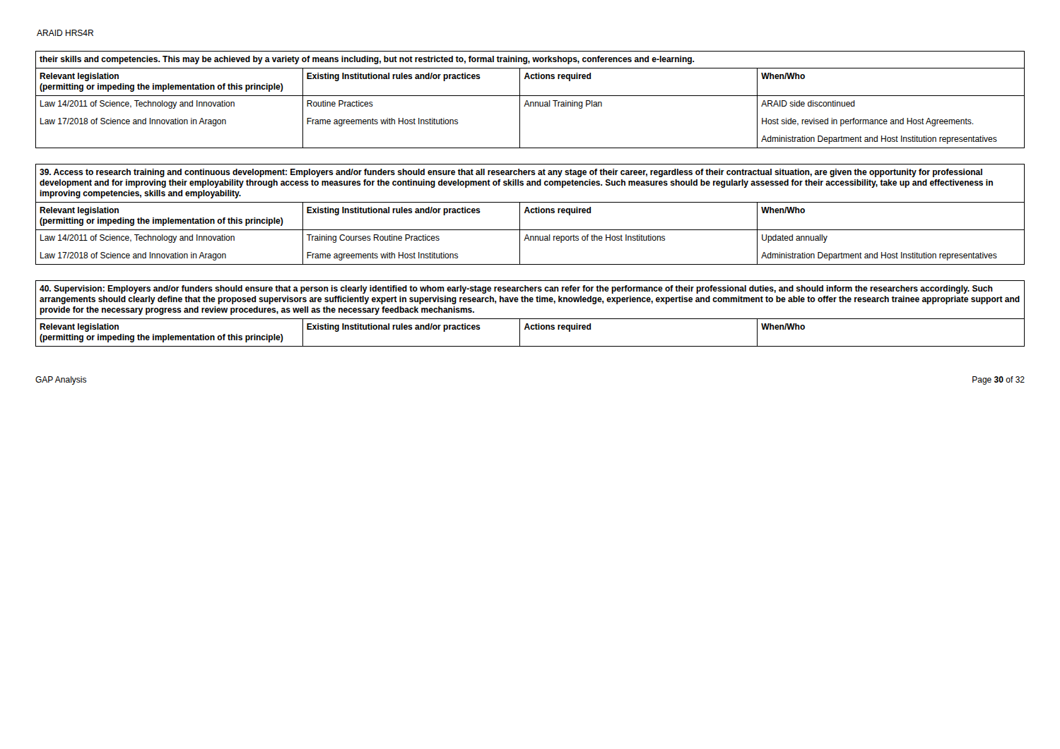ARAID HRS4R
| their skills and competencies. This may be achieved by a variety of means including, but not restricted to, formal training, workshops, conferences and e-learning. |
| Relevant legislation (permitting or impeding the implementation of this principle) | Existing Institutional rules and/or practices | Actions required | When/Who |
| Law 14/2011 of Science, Technology and Innovation Law 17/2018 of Science and Innovation in Aragon | Routine Practices Frame agreements with Host Institutions | Annual Training Plan | ARAID side discontinued Host side, revised in performance and Host Agreements. Administration Department and Host Institution representatives |
| 39. Access to research training and continuous development: Employers and/or funders should ensure that all researchers at any stage of their career, regardless of their contractual situation, are given the opportunity for professional development and for improving their employability through access to measures for the continuing development of skills and competencies. Such measures should be regularly assessed for their accessibility, take up and effectiveness in improving competencies, skills and employability. |
| Relevant legislation (permitting or impeding the implementation of this principle) | Existing Institutional rules and/or practices | Actions required | When/Who |
| Law 14/2011 of Science, Technology and Innovation Law 17/2018 of Science and Innovation in Aragon | Training Courses Routine Practices Frame agreements with Host Institutions | Annual reports of the Host Institutions | Updated annually Administration Department and Host Institution representatives |
| 40. Supervision: Employers and/or funders should ensure that a person is clearly identified to whom early-stage researchers can refer for the performance of their professional duties, and should inform the researchers accordingly. Such arrangements should clearly define that the proposed supervisors are sufficiently expert in supervising research, have the time, knowledge, experience, expertise and commitment to be able to offer the research trainee appropriate support and provide for the necessary progress and review procedures, as well as the necessary feedback mechanisms. |
| Relevant legislation (permitting or impeding the implementation of this principle) | Existing Institutional rules and/or practices | Actions required | When/Who |
GAP Analysis
Page 30 of 32